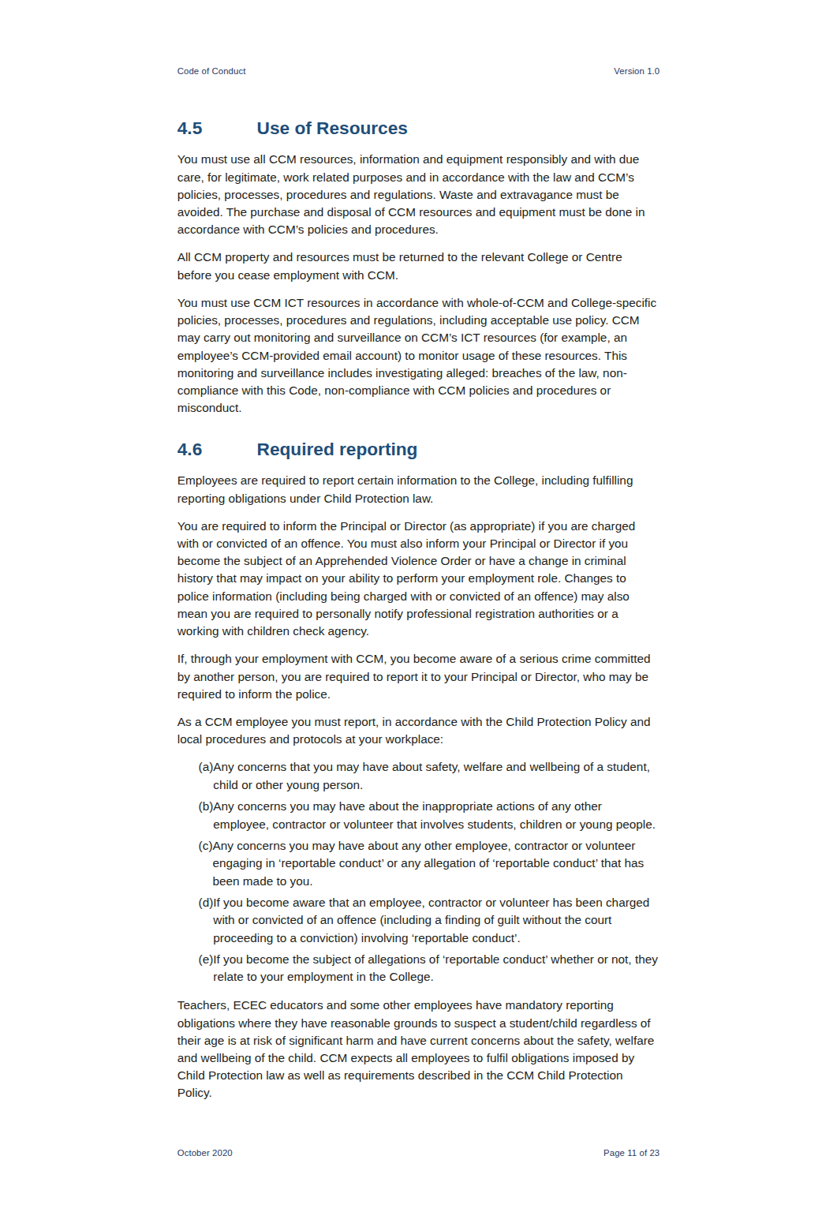Code of Conduct Version 1.0
4.5 Use of Resources
You must use all CCM resources, information and equipment responsibly and with due care, for legitimate, work related purposes and in accordance with the law and CCM’s policies, processes, procedures and regulations. Waste and extravagance must be avoided. The purchase and disposal of CCM resources and equipment must be done in accordance with CCM’s policies and procedures.
All CCM property and resources must be returned to the relevant College or Centre before you cease employment with CCM.
You must use CCM ICT resources in accordance with whole-of-CCM and College-specific policies, processes, procedures and regulations, including acceptable use policy. CCM may carry out monitoring and surveillance on CCM’s ICT resources (for example, an employee’s CCM-provided email account) to monitor usage of these resources. This monitoring and surveillance includes investigating alleged: breaches of the law, non-compliance with this Code, non-compliance with CCM policies and procedures or misconduct.
4.6 Required reporting
Employees are required to report certain information to the College, including fulfilling reporting obligations under Child Protection law.
You are required to inform the Principal or Director (as appropriate) if you are charged with or convicted of an offence. You must also inform your Principal or Director if you become the subject of an Apprehended Violence Order or have a change in criminal history that may impact on your ability to perform your employment role. Changes to police information (including being charged with or convicted of an offence) may also mean you are required to personally notify professional registration authorities or a working with children check agency.
If, through your employment with CCM, you become aware of a serious crime committed by another person, you are required to report it to your Principal or Director, who may be required to inform the police.
As a CCM employee you must report, in accordance with the Child Protection Policy and local procedures and protocols at your workplace:
(a) Any concerns that you may have about safety, welfare and wellbeing of a student, child or other young person.
(b) Any concerns you may have about the inappropriate actions of any other employee, contractor or volunteer that involves students, children or young people.
(c) Any concerns you may have about any other employee, contractor or volunteer engaging in ‘reportable conduct’ or any allegation of ‘reportable conduct’ that has been made to you.
(d) If you become aware that an employee, contractor or volunteer has been charged with or convicted of an offence (including a finding of guilt without the court proceeding to a conviction) involving ‘reportable conduct’.
(e) If you become the subject of allegations of ‘reportable conduct’ whether or not, they relate to your employment in the College.
Teachers, ECEC educators and some other employees have mandatory reporting obligations where they have reasonable grounds to suspect a student/child regardless of their age is at risk of significant harm and have current concerns about the safety, welfare and wellbeing of the child. CCM expects all employees to fulfil obligations imposed by Child Protection law as well as requirements described in the CCM Child Protection Policy.
October 2020 Page 11 of 23